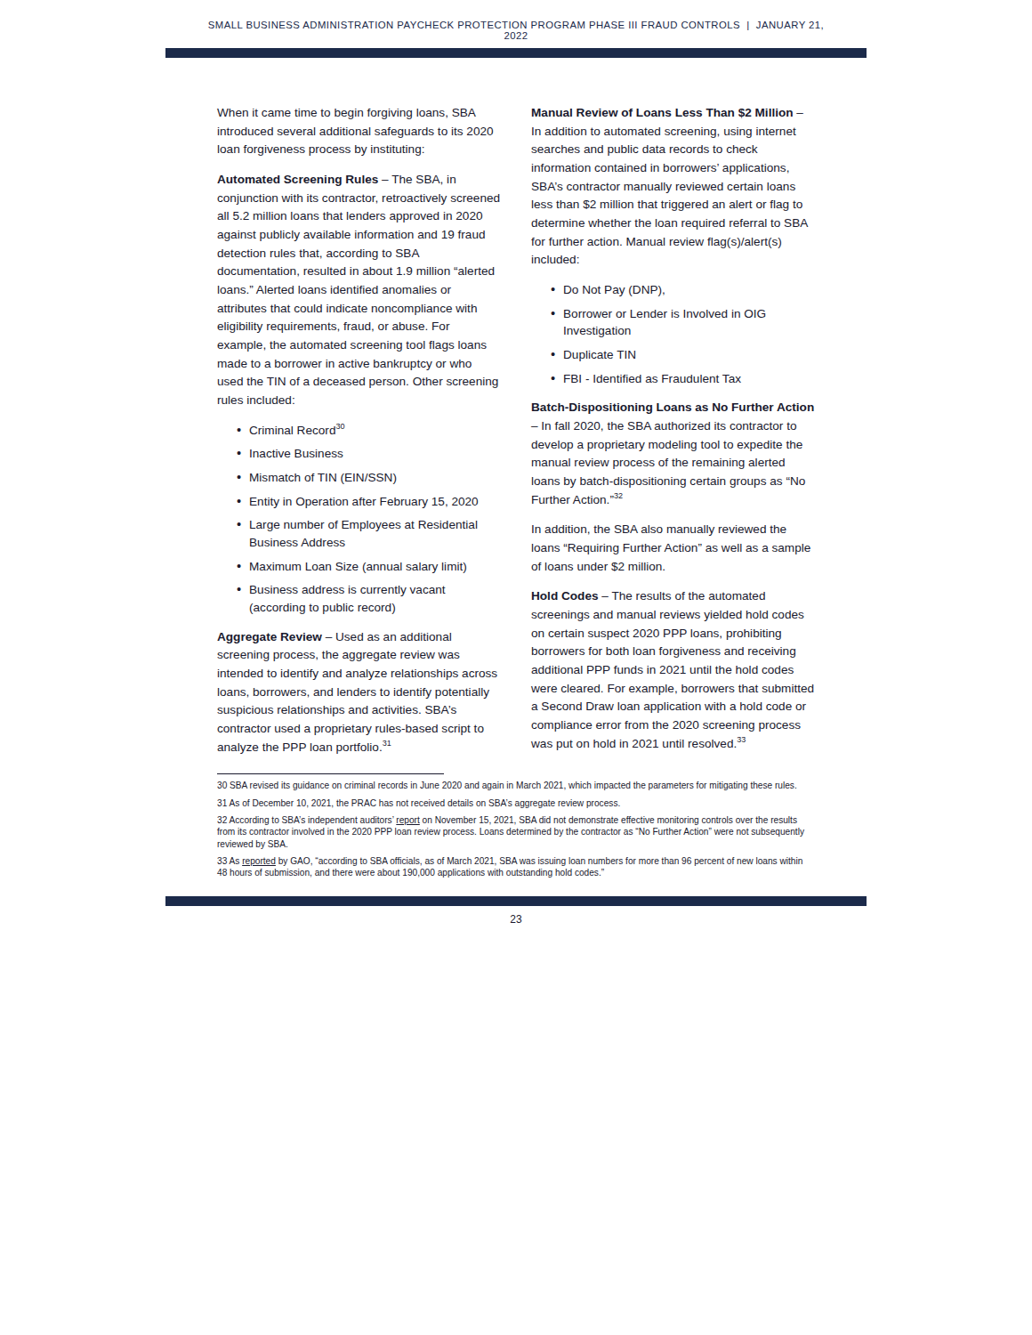SMALL BUSINESS ADMINISTRATION PAYCHECK PROTECTION PROGRAM PHASE III FRAUD CONTROLS | JANUARY 21, 2022
When it came time to begin forgiving loans, SBA introduced several additional safeguards to its 2020 loan forgiveness process by instituting:
Automated Screening Rules – The SBA, in conjunction with its contractor, retroactively screened all 5.2 million loans that lenders approved in 2020 against publicly available information and 19 fraud detection rules that, according to SBA documentation, resulted in about 1.9 million “alerted loans.” Alerted loans identified anomalies or attributes that could indicate noncompliance with eligibility requirements, fraud, or abuse. For example, the automated screening tool flags loans made to a borrower in active bankruptcy or who used the TIN of a deceased person. Other screening rules included:
Criminal Record30
Inactive Business
Mismatch of TIN (EIN/SSN)
Entity in Operation after February 15, 2020
Large number of Employees at Residential Business Address
Maximum Loan Size (annual salary limit)
Business address is currently vacant (according to public record)
Aggregate Review – Used as an additional screening process, the aggregate review was intended to identify and analyze relationships across loans, borrowers, and lenders to identify potentially suspicious relationships and activities. SBA’s contractor used a proprietary rules-based script to analyze the PPP loan portfolio.31
Manual Review of Loans Less Than $2 Million – In addition to automated screening, using internet searches and public data records to check information contained in borrowers’ applications, SBA’s contractor manually reviewed certain loans less than $2 million that triggered an alert or flag to determine whether the loan required referral to SBA for further action. Manual review flag(s)/alert(s) included:
Do Not Pay (DNP),
Borrower or Lender is Involved in OIG Investigation
Duplicate TIN
FBI - Identified as Fraudulent Tax
Batch-Dispositioning Loans as No Further Action – In fall 2020, the SBA authorized its contractor to develop a proprietary modeling tool to expedite the manual review process of the remaining alerted loans by batch-dispositioning certain groups as “No Further Action.”32
In addition, the SBA also manually reviewed the loans “Requiring Further Action” as well as a sample of loans under $2 million.
Hold Codes – The results of the automated screenings and manual reviews yielded hold codes on certain suspect 2020 PPP loans, prohibiting borrowers for both loan forgiveness and receiving additional PPP funds in 2021 until the hold codes were cleared. For example, borrowers that submitted a Second Draw loan application with a hold code or compliance error from the 2020 screening process was put on hold in 2021 until resolved.33
30 SBA revised its guidance on criminal records in June 2020 and again in March 2021, which impacted the parameters for mitigating these rules.
31 As of December 10, 2021, the PRAC has not received details on SBA’s aggregate review process.
32 According to SBA’s independent auditors’ report on November 15, 2021, SBA did not demonstrate effective monitoring controls over the results from its contractor involved in the 2020 PPP loan review process. Loans determined by the contractor as “No Further Action” were not subsequently reviewed by SBA.
33 As reported by GAO, “according to SBA officials, as of March 2021, SBA was issuing loan numbers for more than 96 percent of new loans within 48 hours of submission, and there were about 190,000 applications with outstanding hold codes.”
23